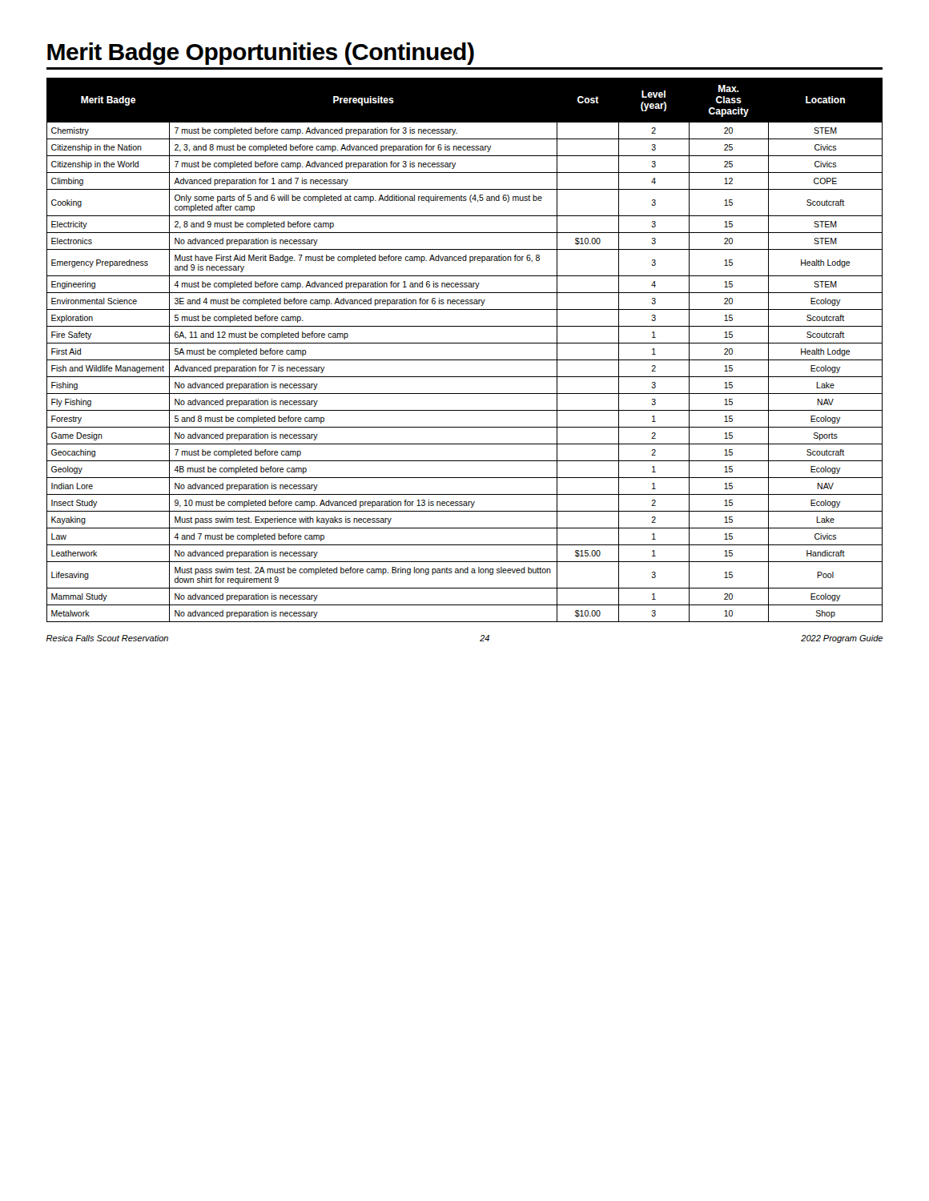Merit Badge Opportunities (Continued)
| Merit Badge | Prerequisites | Cost | Level (year) | Max. Class Capacity | Location |
| --- | --- | --- | --- | --- | --- |
| Chemistry | 7 must be completed before camp. Advanced preparation for 3 is necessary. | | 2 | 20 | STEM |
| Citizenship in the Nation | 2, 3, and 8 must be completed before camp. Advanced preparation for 6 is necessary | | 3 | 25 | Civics |
| Citizenship in the World | 7 must be completed before camp. Advanced preparation for 3 is necessary | | 3 | 25 | Civics |
| Climbing | Advanced preparation for 1 and 7 is necessary | | 4 | 12 | COPE |
| Cooking | Only some parts of 5 and 6 will be completed at camp. Additional requirements (4,5 and 6) must be completed after camp | | 3 | 15 | Scoutcraft |
| Electricity | 2, 8 and 9 must be completed before camp | | 3 | 15 | STEM |
| Electronics | No advanced preparation is necessary | $10.00 | 3 | 20 | STEM |
| Emergency Preparedness | Must have First Aid Merit Badge. 7 must be completed before camp. Advanced preparation for 6, 8 and 9 is necessary | | 3 | 15 | Health Lodge |
| Engineering | 4 must be completed before camp. Advanced preparation for 1 and 6 is necessary | | 4 | 15 | STEM |
| Environmental Science | 3E and 4 must be completed before camp. Advanced preparation for 6 is necessary | | 3 | 20 | Ecology |
| Exploration | 5 must be completed before camp. | | 3 | 15 | Scoutcraft |
| Fire Safety | 6A, 11 and 12 must be completed before camp | | 1 | 15 | Scoutcraft |
| First Aid | 5A must be completed before camp | | 1 | 20 | Health Lodge |
| Fish and Wildlife Management | Advanced preparation for 7 is necessary | | 2 | 15 | Ecology |
| Fishing | No advanced preparation is necessary | | 3 | 15 | Lake |
| Fly Fishing | No advanced preparation is necessary | | 3 | 15 | NAV |
| Forestry | 5 and 8 must be completed before camp | | 1 | 15 | Ecology |
| Game Design | No advanced preparation is necessary | | 2 | 15 | Sports |
| Geocaching | 7 must be completed before camp | | 2 | 15 | Scoutcraft |
| Geology | 4B must be completed before camp | | 1 | 15 | Ecology |
| Indian Lore | No advanced preparation is necessary | | 1 | 15 | NAV |
| Insect Study | 9, 10 must be completed before camp. Advanced preparation for 13 is necessary | | 2 | 15 | Ecology |
| Kayaking | Must pass swim test. Experience with kayaks is necessary | | 2 | 15 | Lake |
| Law | 4 and 7 must be completed before camp | | 1 | 15 | Civics |
| Leatherwork | No advanced preparation is necessary | $15.00 | 1 | 15 | Handicraft |
| Lifesaving | Must pass swim test. 2A must be completed before camp. Bring long pants and a long sleeved button down shirt for requirement 9 | | 3 | 15 | Pool |
| Mammal Study | No advanced preparation is necessary | | 1 | 20 | Ecology |
| Metalwork | No advanced preparation is necessary | $10.00 | 3 | 10 | Shop |
Resica Falls Scout Reservation 24 2022 Program Guide